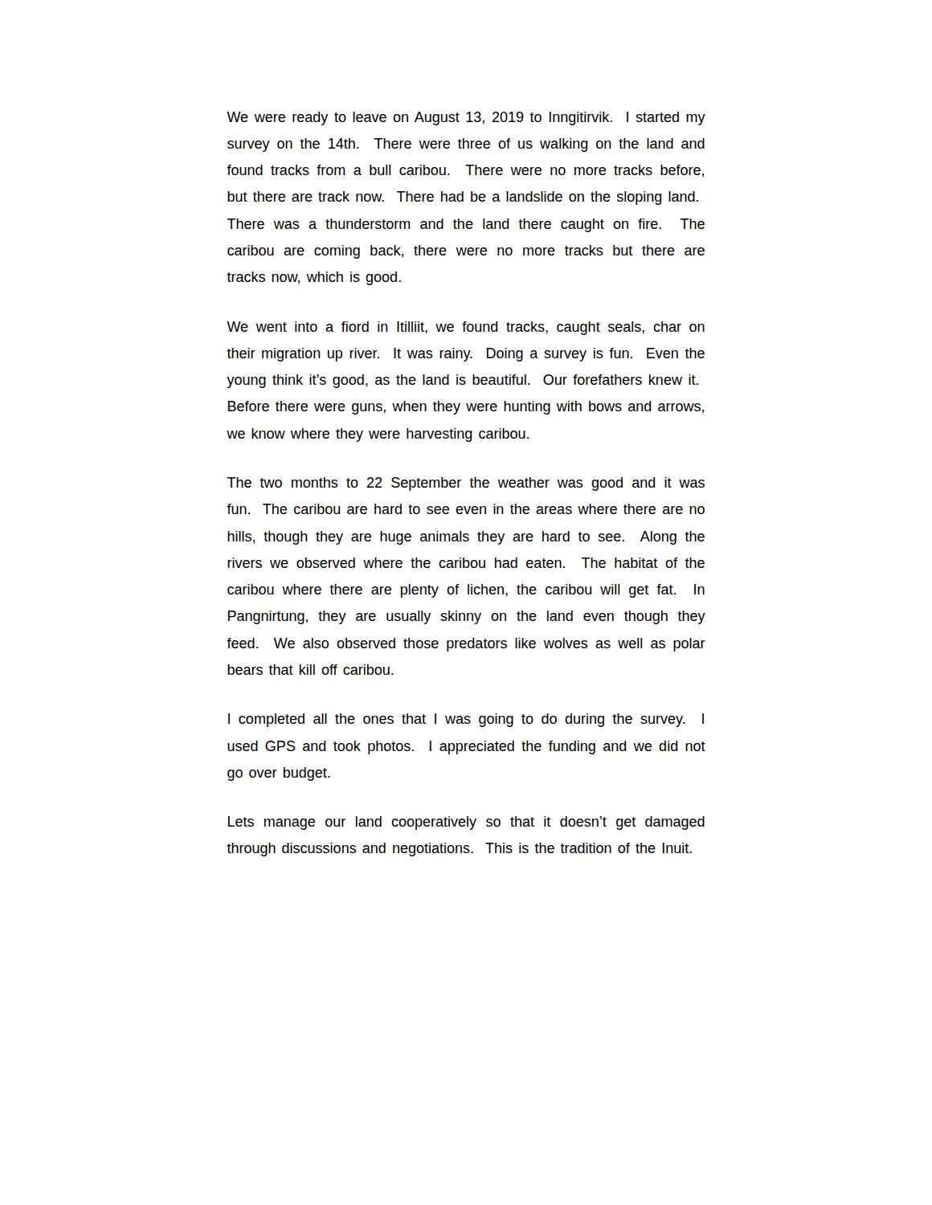We were ready to leave on August 13, 2019 to Inngitirvik. I started my survey on the 14th. There were three of us walking on the land and found tracks from a bull caribou. There were no more tracks before, but there are track now. There had be a landslide on the sloping land. There was a thunderstorm and the land there caught on fire. The caribou are coming back, there were no more tracks but there are tracks now, which is good.
We went into a fiord in Itilliit, we found tracks, caught seals, char on their migration up river. It was rainy. Doing a survey is fun. Even the young think it’s good, as the land is beautiful. Our forefathers knew it. Before there were guns, when they were hunting with bows and arrows, we know where they were harvesting caribou.
The two months to 22 September the weather was good and it was fun. The caribou are hard to see even in the areas where there are no hills, though they are huge animals they are hard to see. Along the rivers we observed where the caribou had eaten. The habitat of the caribou where there are plenty of lichen, the caribou will get fat. In Pangnirtung, they are usually skinny on the land even though they feed. We also observed those predators like wolves as well as polar bears that kill off caribou.
I completed all the ones that I was going to do during the survey. I used GPS and took photos. I appreciated the funding and we did not go over budget.
Lets manage our land cooperatively so that it doesn’t get damaged through discussions and negotiations. This is the tradition of the Inuit.